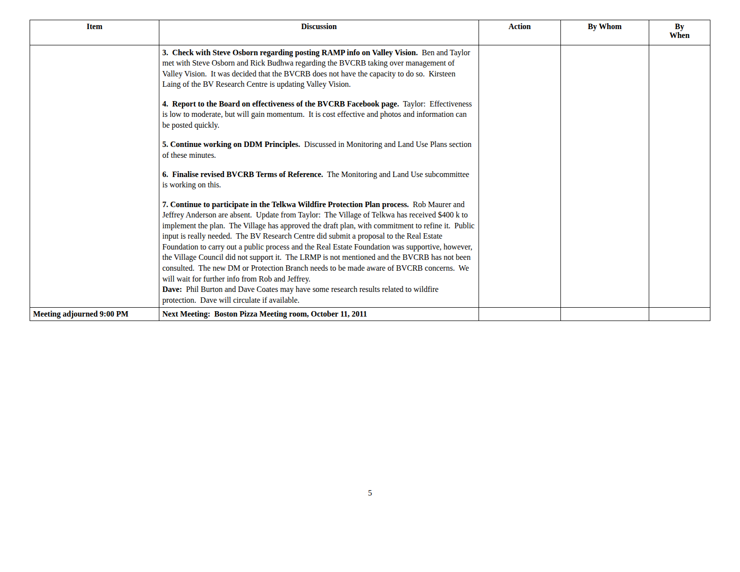| Item | Discussion | Action | By Whom | By When |
| --- | --- | --- | --- | --- |
| | 3. Check with Steve Osborn regarding posting RAMP info on Valley Vision. Ben and Taylor met with Steve Osborn and Rick Budhwa regarding the BVCRB taking over management of Valley Vision. It was decided that the BVCRB does not have the capacity to do so. Kirsteen Laing of the BV Research Centre is updating Valley Vision. 4. Report to the Board on effectiveness of the BVCRB Facebook page. Taylor: Effectiveness is low to moderate, but will gain momentum. It is cost effective and photos and information can be posted quickly. 5. Continue working on DDM Principles. Discussed in Monitoring and Land Use Plans section of these minutes. 6. Finalise revised BVCRB Terms of Reference. The Monitoring and Land Use subcommittee is working on this. 7. Continue to participate in the Telkwa Wildfire Protection Plan process. Rob Maurer and Jeffrey Anderson are absent. Update from Taylor: The Village of Telkwa has received $400 k to implement the plan. The Village has approved the draft plan, with commitment to refine it. Public input is really needed. The BV Research Centre did submit a proposal to the Real Estate Foundation to carry out a public process and the Real Estate Foundation was supportive, however, the Village Council did not support it. The LRMP is not mentioned and the BVCRB has not been consulted. The new DM or Protection Branch needs to be made aware of BVCRB concerns. We will wait for further info from Rob and Jeffrey. Dave: Phil Burton and Dave Coates may have some research results related to wildfire protection. Dave will circulate if available. | | | |
| Meeting adjourned 9:00 PM | Next Meeting: Boston Pizza Meeting room, October 11, 2011 | | | |
5